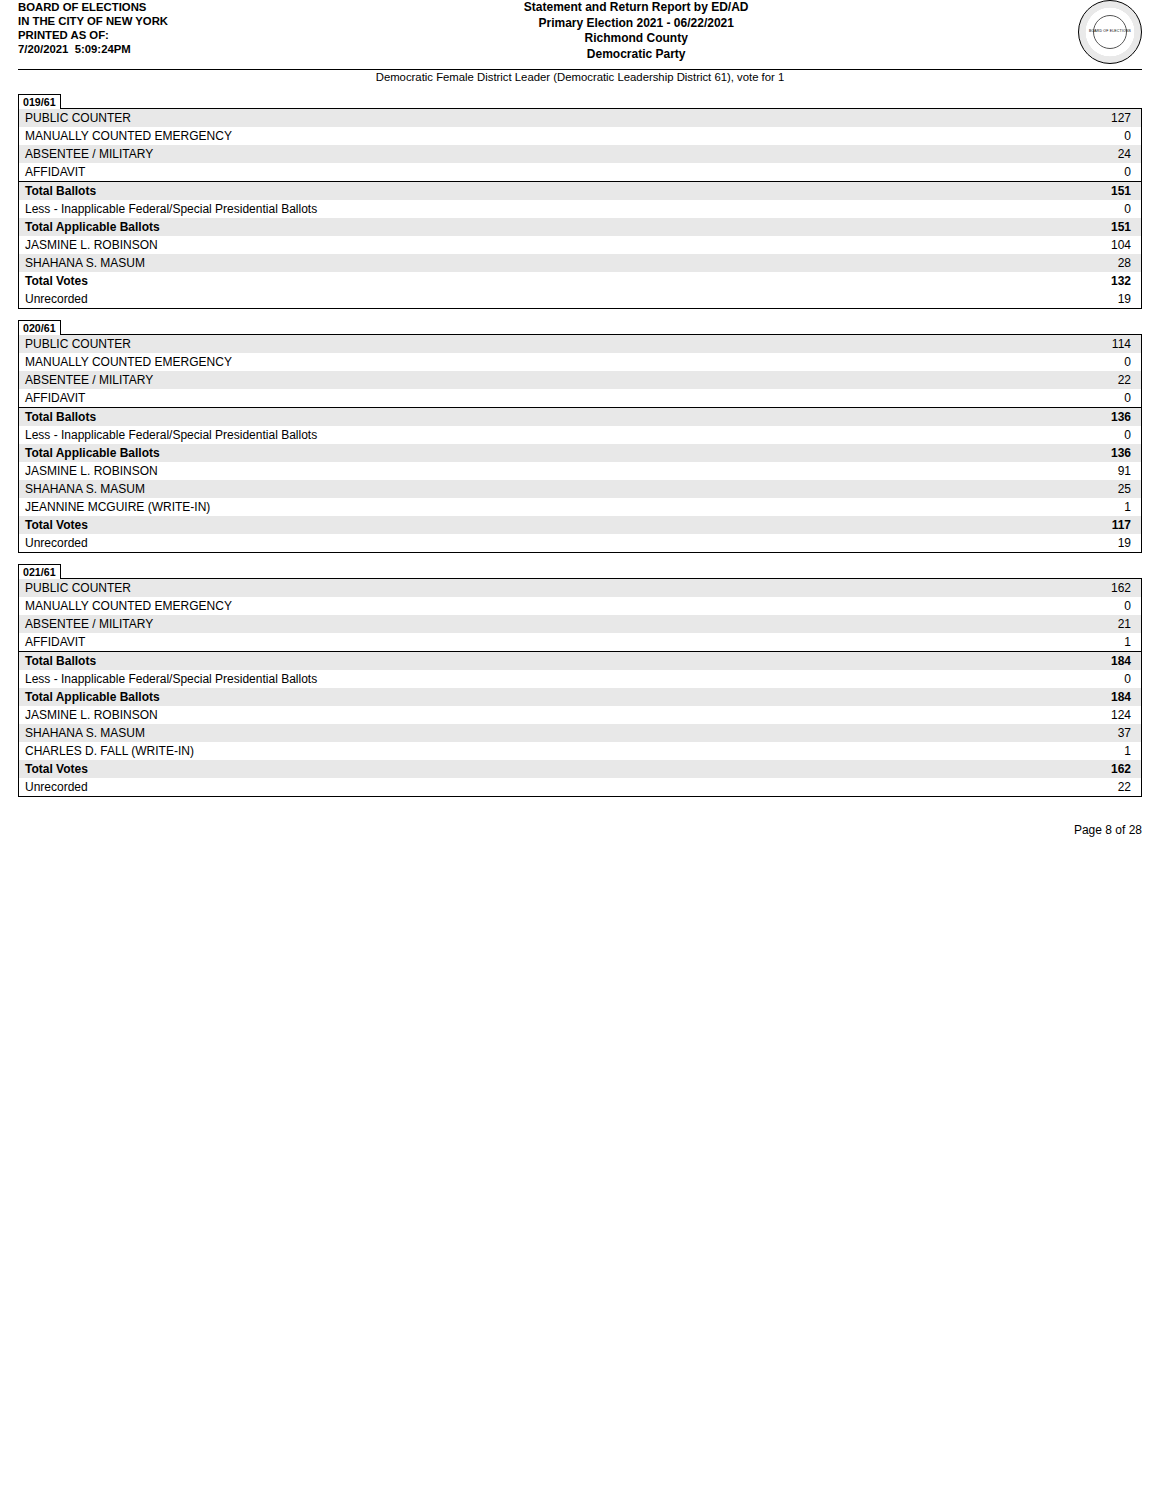BOARD OF ELECTIONS
IN THE CITY OF NEW YORK
PRINTED AS OF:
7/20/2021 5:09:24PM
Statement and Return Report by ED/AD
Primary Election 2021 - 06/22/2021
Richmond County
Democratic Party
Democratic Female District Leader (Democratic Leadership District 61), vote for 1
019/61
| PUBLIC COUNTER | 127 |
| MANUALLY COUNTED EMERGENCY | 0 |
| ABSENTEE / MILITARY | 24 |
| AFFIDAVIT | 0 |
| Total Ballots | 151 |
| Less - Inapplicable Federal/Special Presidential Ballots | 0 |
| Total Applicable Ballots | 151 |
| JASMINE L. ROBINSON | 104 |
| SHAHANA S. MASUM | 28 |
| Total Votes | 132 |
| Unrecorded | 19 |
020/61
| PUBLIC COUNTER | 114 |
| MANUALLY COUNTED EMERGENCY | 0 |
| ABSENTEE / MILITARY | 22 |
| AFFIDAVIT | 0 |
| Total Ballots | 136 |
| Less - Inapplicable Federal/Special Presidential Ballots | 0 |
| Total Applicable Ballots | 136 |
| JASMINE L. ROBINSON | 91 |
| SHAHANA S. MASUM | 25 |
| JEANNINE MCGUIRE (WRITE-IN) | 1 |
| Total Votes | 117 |
| Unrecorded | 19 |
021/61
| PUBLIC COUNTER | 162 |
| MANUALLY COUNTED EMERGENCY | 0 |
| ABSENTEE / MILITARY | 21 |
| AFFIDAVIT | 1 |
| Total Ballots | 184 |
| Less - Inapplicable Federal/Special Presidential Ballots | 0 |
| Total Applicable Ballots | 184 |
| JASMINE L. ROBINSON | 124 |
| SHAHANA S. MASUM | 37 |
| CHARLES D. FALL (WRITE-IN) | 1 |
| Total Votes | 162 |
| Unrecorded | 22 |
Page 8 of 28